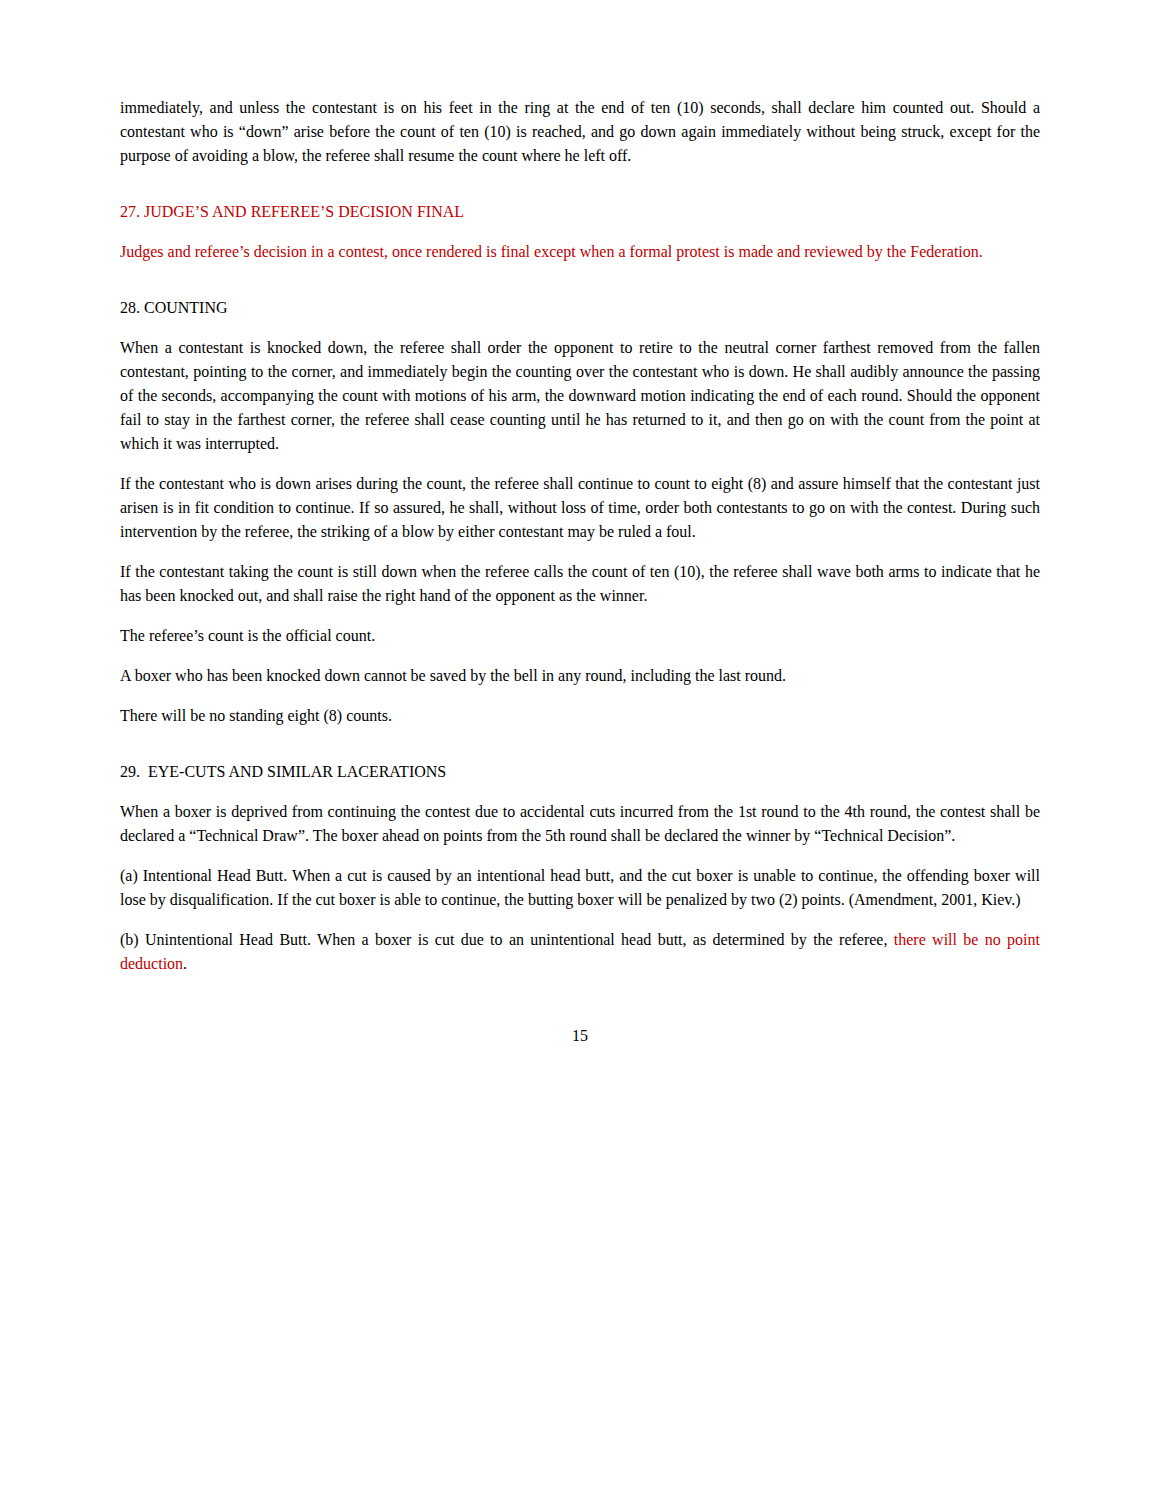immediately, and unless the contestant is on his feet in the ring at the end of ten (10) seconds, shall declare him counted out. Should a contestant who is “down” arise before the count of ten (10) is reached, and go down again immediately without being struck, except for the purpose of avoiding a blow, the referee shall resume the count where he left off.
27. JUDGE’S AND REFEREE’S DECISION FINAL
Judges and referee’s decision in a contest, once rendered is final except when a formal protest is made and reviewed by the Federation.
28. COUNTING
When a contestant is knocked down, the referee shall order the opponent to retire to the neutral corner farthest removed from the fallen contestant, pointing to the corner, and immediately begin the counting over the contestant who is down. He shall audibly announce the passing of the seconds, accompanying the count with motions of his arm, the downward motion indicating the end of each round. Should the opponent fail to stay in the farthest corner, the referee shall cease counting until he has returned to it, and then go on with the count from the point at which it was interrupted.
If the contestant who is down arises during the count, the referee shall continue to count to eight (8) and assure himself that the contestant just arisen is in fit condition to continue. If so assured, he shall, without loss of time, order both contestants to go on with the contest. During such intervention by the referee, the striking of a blow by either contestant may be ruled a foul.
If the contestant taking the count is still down when the referee calls the count of ten (10), the referee shall wave both arms to indicate that he has been knocked out, and shall raise the right hand of the opponent as the winner.
The referee’s count is the official count.
A boxer who has been knocked down cannot be saved by the bell in any round, including the last round.
There will be no standing eight (8) counts.
29. EYE-CUTS AND SIMILAR LACERATIONS
When a boxer is deprived from continuing the contest due to accidental cuts incurred from the 1st round to the 4th round, the contest shall be declared a “Technical Draw”. The boxer ahead on points from the 5th round shall be declared the winner by “Technical Decision”.
(a) Intentional Head Butt. When a cut is caused by an intentional head butt, and the cut boxer is unable to continue, the offending boxer will lose by disqualification. If the cut boxer is able to continue, the butting boxer will be penalized by two (2) points. (Amendment, 2001, Kiev.)
(b) Unintentional Head Butt. When a boxer is cut due to an unintentional head butt, as determined by the referee, there will be no point deduction.
15